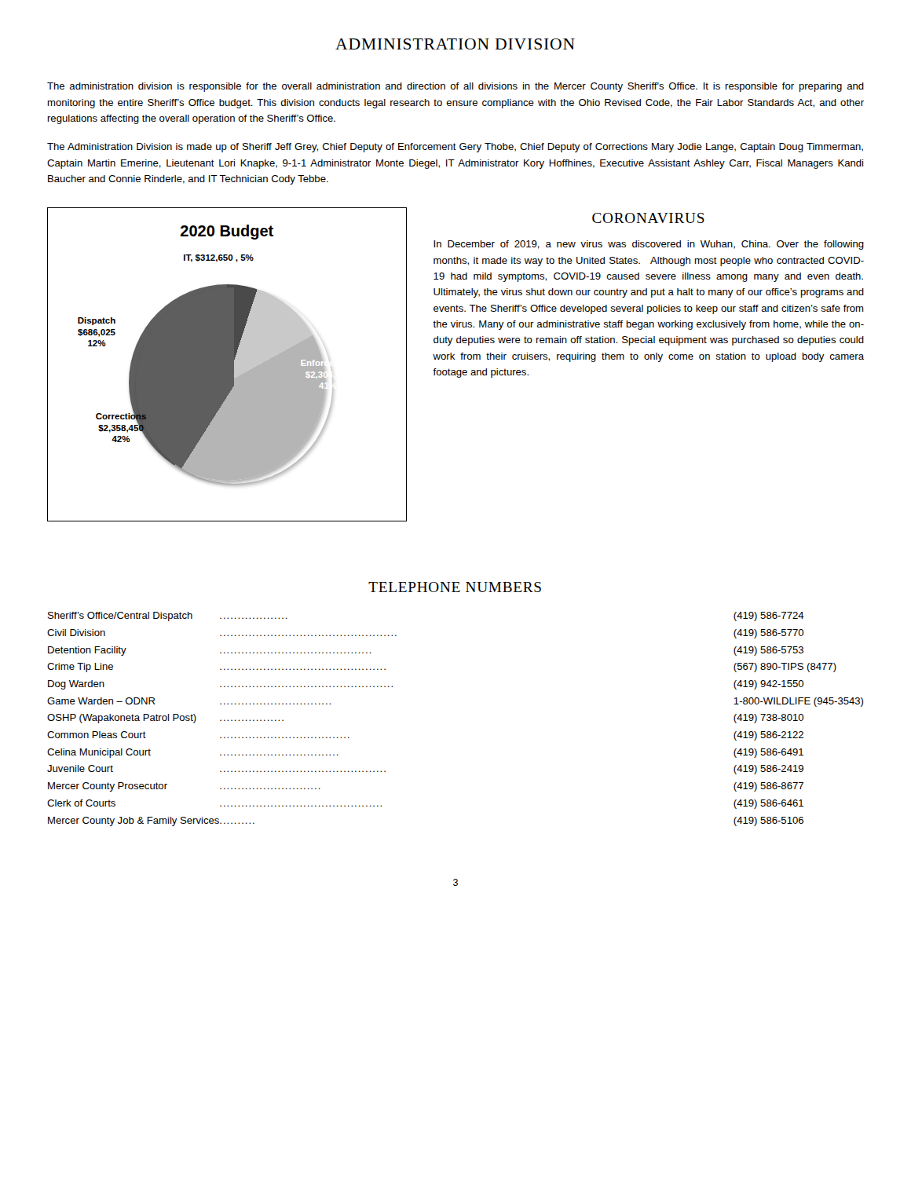ADMINISTRATION DIVISION
The administration division is responsible for the overall administration and direction of all divisions in the Mercer County Sheriff's Office. It is responsible for preparing and monitoring the entire Sheriff’s Office budget. This division conducts legal research to ensure compliance with the Ohio Revised Code, the Fair Labor Standards Act, and other regulations affecting the overall operation of the Sheriff’s Office.
The Administration Division is made up of Sheriff Jeff Grey, Chief Deputy of Enforcement Gery Thobe, Chief Deputy of Corrections Mary Jodie Lange, Captain Doug Timmerman, Captain Martin Emerine, Lieutenant Lori Knapke, 9-1-1 Administrator Monte Diegel, IT Administrator Kory Hoffhines, Executive Assistant Ashley Carr, Fiscal Managers Kandi Baucher and Connie Rinderle, and IT Technician Cody Tebbe.
2020 Budget
IT, $312,650 , 5%
Dispatch
$686,025
12%
Corrections
$2,358,450
42%
Enforcement
$2,304,031
41%
CORONAVIRUS
In December of 2019, a new virus was discovered in Wuhan, China. Over the following months, it made its way to the United States. Although most people who contracted COVID-19 had mild symptoms, COVID-19 caused severe illness among many and even death. Ultimately, the virus shut down our country and put a halt to many of our office’s programs and events. The Sheriff’s Office developed several policies to keep our staff and citizen’s safe from the virus. Many of our administrative staff began working exclusively from home, while the on-duty deputies were to remain off station. Special equipment was purchased so deputies could work from their cruisers, requiring them to only come on station to upload body camera footage and pictures.
TELEPHONE NUMBERS
| Sheriff’s Office/Central Dispatch | ................... | (419) 586-7724 |
| Civil Division | ................................................. | (419) 586-5770 |
| Detention Facility | .......................................... | (419) 586-5753 |
| Crime Tip Line | .............................................. | (567) 890-TIPS (8477) |
| Dog Warden | ................................................ | (419) 942-1550 |
| Game Warden – ODNR | ............................... | 1-800-WILDLIFE (945-3543) |
| OSHP (Wapakoneta Patrol Post) | .................. | (419) 738-8010 |
| Common Pleas Court | .................................... | (419) 586-2122 |
| Celina Municipal Court | ................................. | (419) 586-6491 |
| Juvenile Court | .............................................. | (419) 586-2419 |
| Mercer County Prosecutor | ............................ | (419) 586-8677 |
| Clerk of Courts | ............................................. | (419) 586-6461 |
| Mercer County Job & Family Services | .......... | (419) 586-5106 |
3